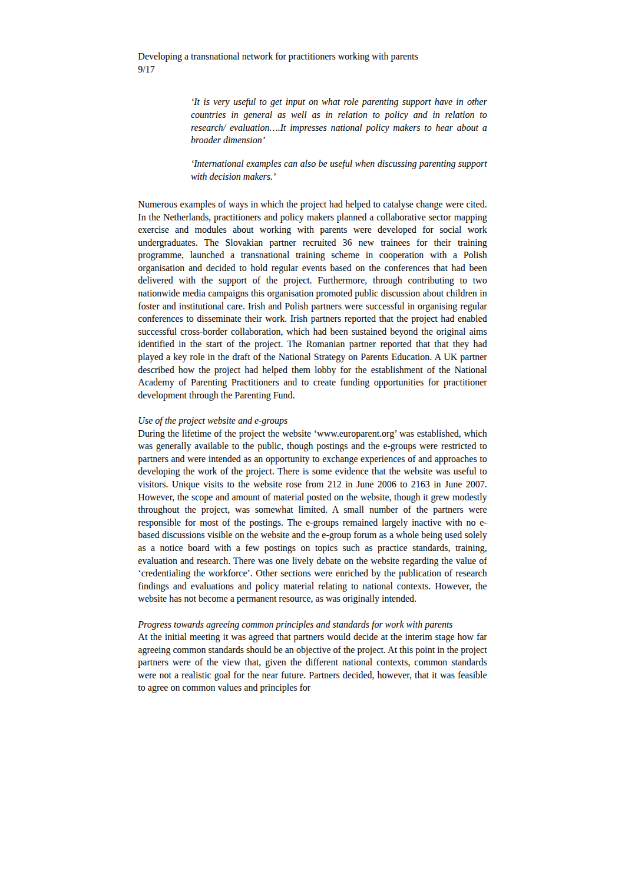Developing a transnational network for practitioners working with parents
9/17
‘It is very useful to get input on what role parenting support have in other countries in general as well as in relation to policy and in relation to research/ evaluation….It impresses national policy makers to hear about a broader dimension’
‘International examples can also be useful when discussing parenting support with decision makers.’
Numerous examples of ways in which the project had helped to catalyse change were cited. In the Netherlands, practitioners and policy makers planned a collaborative sector mapping exercise and modules about working with parents were developed for social work undergraduates. The Slovakian partner recruited 36 new trainees for their training programme, launched a transnational training scheme in cooperation with a Polish organisation and decided to hold regular events based on the conferences that had been delivered with the support of the project. Furthermore, through contributing to two nationwide media campaigns this organisation promoted public discussion about children in foster and institutional care. Irish and Polish partners were successful in organising regular conferences to disseminate their work. Irish partners reported that the project had enabled successful cross-border collaboration, which had been sustained beyond the original aims identified in the start of the project. The Romanian partner reported that that they had played a key role in the draft of the National Strategy on Parents Education. A UK partner described how the project had helped them lobby for the establishment of the National Academy of Parenting Practitioners and to create funding opportunities for practitioner development through the Parenting Fund.
Use of the project website and e-groups
During the lifetime of the project the website ‘www.europarent.org’ was established, which was generally available to the public, though postings and the e-groups were restricted to partners and were intended as an opportunity to exchange experiences of and approaches to developing the work of the project. There is some evidence that the website was useful to visitors. Unique visits to the website rose from 212 in June 2006 to 2163 in June 2007. However, the scope and amount of material posted on the website, though it grew modestly throughout the project, was somewhat limited. A small number of the partners were responsible for most of the postings. The e-groups remained largely inactive with no e-based discussions visible on the website and the e-group forum as a whole being used solely as a notice board with a few postings on topics such as practice standards, training, evaluation and research. There was one lively debate on the website regarding the value of ‘credentialing the workforce’. Other sections were enriched by the publication of research findings and evaluations and policy material relating to national contexts. However, the website has not become a permanent resource, as was originally intended.
Progress towards agreeing common principles and standards for work with parents
At the initial meeting it was agreed that partners would decide at the interim stage how far agreeing common standards should be an objective of the project. At this point in the project partners were of the view that, given the different national contexts, common standards were not a realistic goal for the near future. Partners decided, however, that it was feasible to agree on common values and principles for